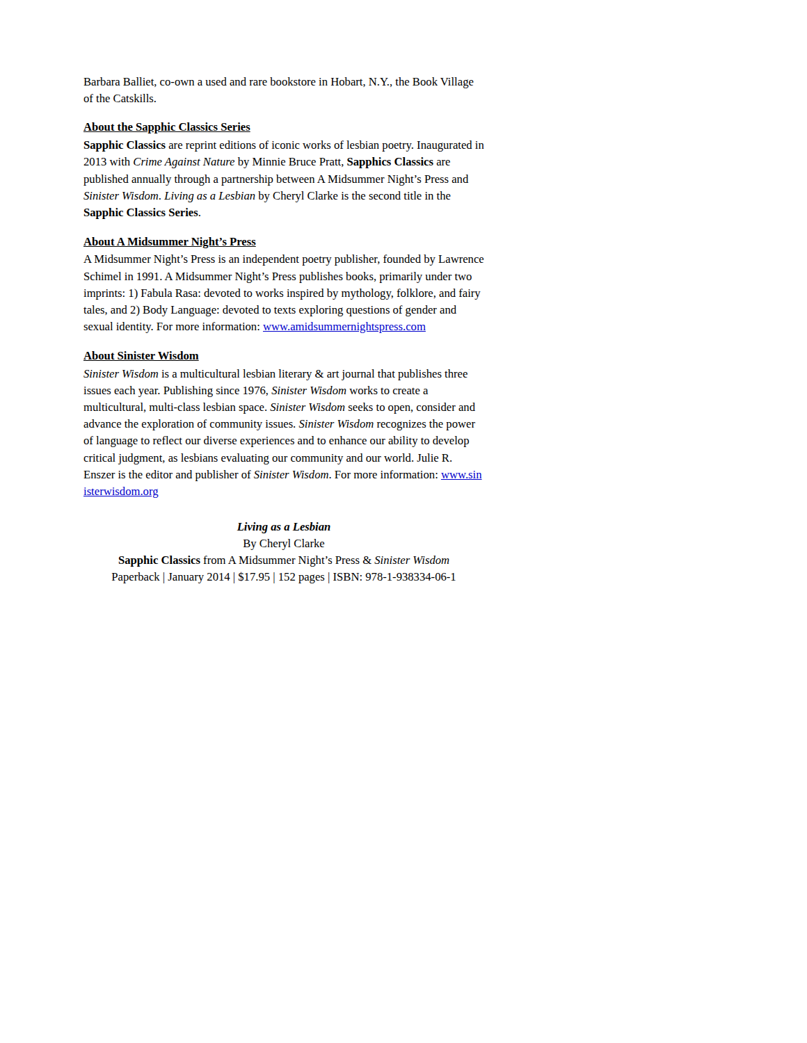Barbara Balliet, co-own a used and rare bookstore in Hobart, N.Y., the Book Village of the Catskills.
About the Sapphic Classics Series
Sapphic Classics are reprint editions of iconic works of lesbian poetry. Inaugurated in 2013 with Crime Against Nature by Minnie Bruce Pratt, Sapphics Classics are published annually through a partnership between A Midsummer Night’s Press and Sinister Wisdom. Living as a Lesbian by Cheryl Clarke is the second title in the Sapphic Classics Series.
About A Midsummer Night’s Press
A Midsummer Night’s Press is an independent poetry publisher, founded by Lawrence Schimel in 1991. A Midsummer Night’s Press publishes books, primarily under two imprints: 1) Fabula Rasa: devoted to works inspired by mythology, folklore, and fairy tales, and 2) Body Language: devoted to texts exploring questions of gender and sexual identity. For more information: www.amidsummernightspress.com
About Sinister Wisdom
Sinister Wisdom is a multicultural lesbian literary & art journal that publishes three issues each year. Publishing since 1976, Sinister Wisdom works to create a multicultural, multi-class lesbian space. Sinister Wisdom seeks to open, consider and advance the exploration of community issues. Sinister Wisdom recognizes the power of language to reflect our diverse experiences and to enhance our ability to develop critical judgment, as lesbians evaluating our community and our world. Julie R. Enszer is the editor and publisher of Sinister Wisdom. For more information: www.sinisterwisdom.org
Living as a Lesbian
By Cheryl Clarke
Sapphic Classics from A Midsummer Night’s Press & Sinister Wisdom
Paperback | January 2014 | $17.95 | 152 pages | ISBN: 978-1-938334-06-1